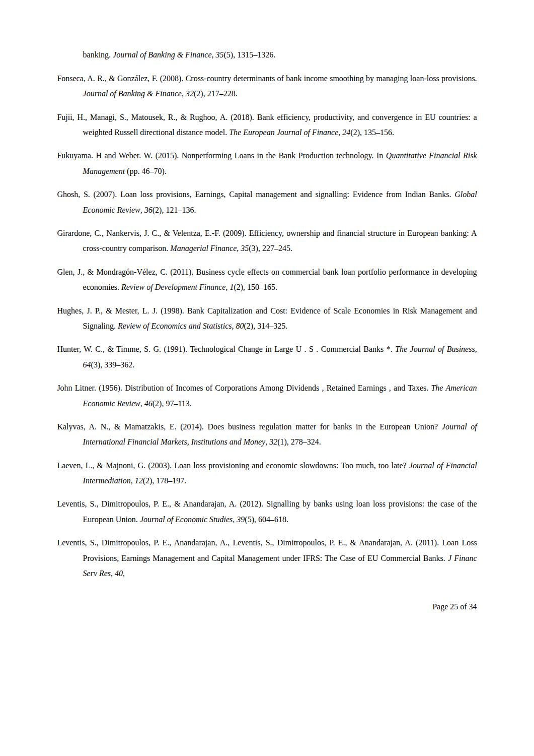banking. Journal of Banking & Finance, 35(5), 1315–1326.
Fonseca, A. R., & González, F. (2008). Cross-country determinants of bank income smoothing by managing loan-loss provisions. Journal of Banking & Finance, 32(2), 217–228.
Fujii, H., Managi, S., Matousek, R., & Rughoo, A. (2018). Bank efficiency, productivity, and convergence in EU countries: a weighted Russell directional distance model. The European Journal of Finance, 24(2), 135–156.
Fukuyama. H and Weber. W. (2015). Nonperforming Loans in the Bank Production technology. In Quantitative Financial Risk Management (pp. 46–70).
Ghosh, S. (2007). Loan loss provisions, Earnings, Capital management and signalling: Evidence from Indian Banks. Global Economic Review, 36(2), 121–136.
Girardone, C., Nankervis, J. C., & Velentza, E.-F. (2009). Efficiency, ownership and financial structure in European banking: A cross-country comparison. Managerial Finance, 35(3), 227–245.
Glen, J., & Mondragón-Vélez, C. (2011). Business cycle effects on commercial bank loan portfolio performance in developing economies. Review of Development Finance, 1(2), 150–165.
Hughes, J. P., & Mester, L. J. (1998). Bank Capitalization and Cost: Evidence of Scale Economies in Risk Management and Signaling. Review of Economics and Statistics, 80(2), 314–325.
Hunter, W. C., & Timme, S. G. (1991). Technological Change in Large U . S . Commercial Banks *. The Journal of Business, 64(3), 339–362.
John Litner. (1956). Distribution of Incomes of Corporations Among Dividends , Retained Earnings , and Taxes. The American Economic Review, 46(2), 97–113.
Kalyvas, A. N., & Mamatzakis, E. (2014). Does business regulation matter for banks in the European Union? Journal of International Financial Markets, Institutions and Money, 32(1), 278–324.
Laeven, L., & Majnoni, G. (2003). Loan loss provisioning and economic slowdowns: Too much, too late? Journal of Financial Intermediation, 12(2), 178–197.
Leventis, S., Dimitropoulos, P. E., & Anandarajan, A. (2012). Signalling by banks using loan loss provisions: the case of the European Union. Journal of Economic Studies, 39(5), 604–618.
Leventis, S., Dimitropoulos, P. E., Anandarajan, A., Leventis, S., Dimitropoulos, P. E., & Anandarajan, A. (2011). Loan Loss Provisions, Earnings Management and Capital Management under IFRS: The Case of EU Commercial Banks. J Financ Serv Res, 40,
Page 25 of 34